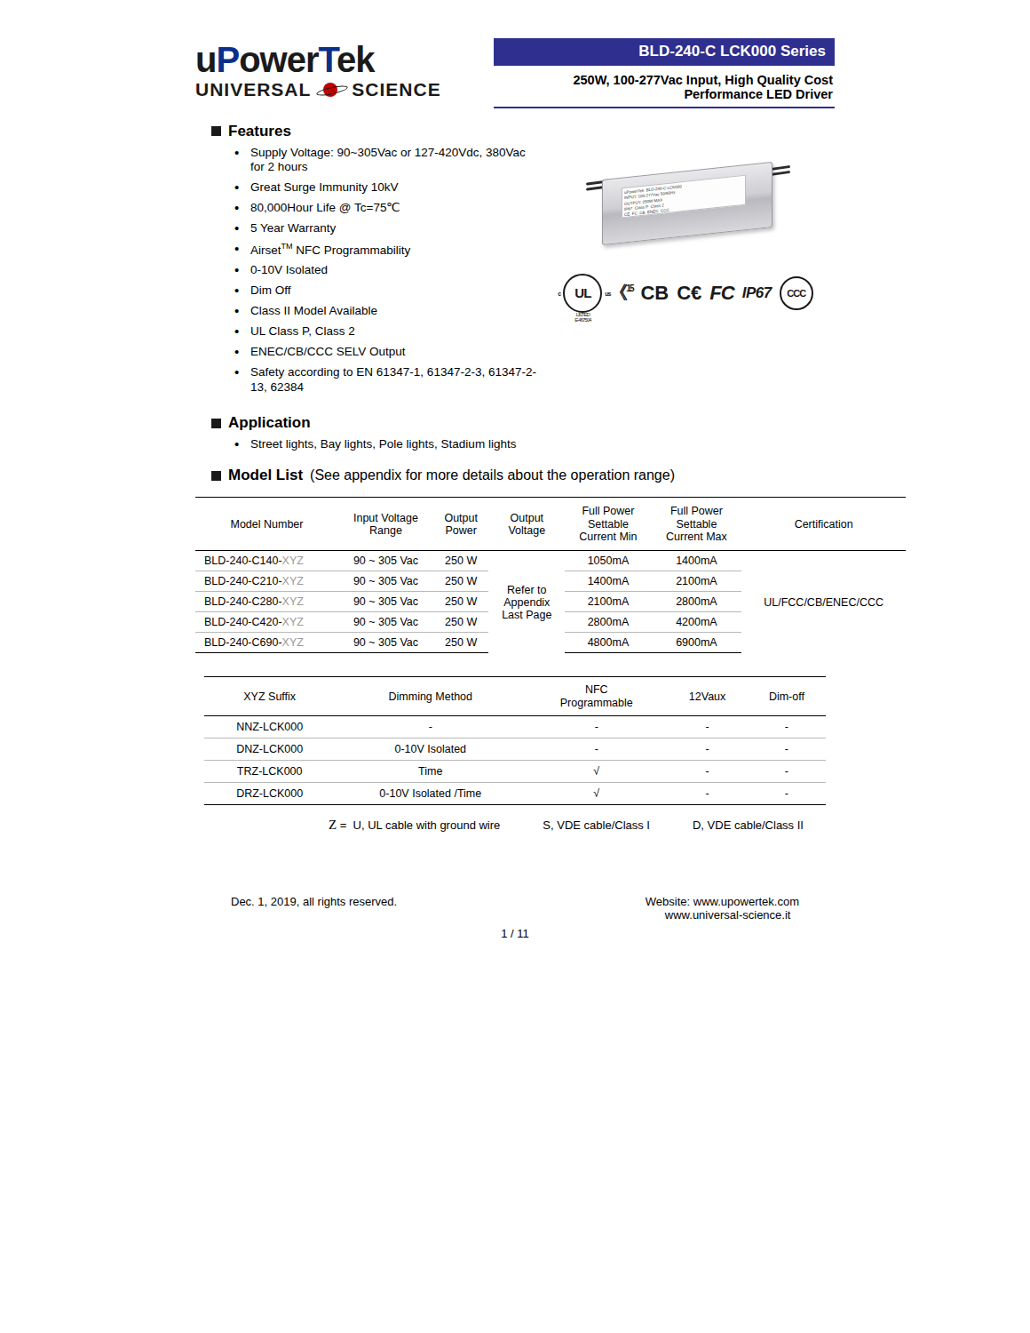uPowerTek
UNIVERSAL SCIENCE
BLD-240-C LCK000 Series
250W, 100-277Vac Input, High Quality Cost Performance LED Driver
Features
Supply Voltage: 90~305Vac or 127-420Vdc, 380Vac for 2 hours
Great Surge Immunity 10kV
80,000Hour Life @ Tc=75℃
5 Year Warranty
AirsetTM NFC Programmability
0-10V Isolated
Dim Off
Class II Model Available
UL Class P, Class 2
ENEC/CB/CCC SELV Output
Safety according to EN 61347-1, 61347-2-3, 61347-2-13, 62384
uPowerTek BLD-240-C LCK000
INPUT: 100-277Vac 50/60Hz
OUTPUT: 250W MAX
IP67 Class P Class 2
CE FC CB ENEC CCC
c ULus LISTED
E-467504
《15
CB
C€
FC
IP67
CCC
Application
Street lights, Bay lights, Pole lights, Stadium lights
Model List (See appendix for more details about the operation range)
| Model Number | Input Voltage Range | Output Power | Output Voltage | Full Power Settable Current Min | Full Power Settable Current Max | Certification |
| --- | --- | --- | --- | --- | --- | --- |
| BLD-240-C140- XYZ | 90 ~ 305 Vac | 250 W | Refer to Appendix Last Page | 1050mA | 1400mA | UL/FCC/CB/ENEC/CCC |
| BLD-240-C210- XYZ | 90 ~ 305 Vac | 250 W | 1400mA | 2100mA |
| BLD-240-C280- XYZ | 90 ~ 305 Vac | 250 W | 2100mA | 2800mA |
| BLD-240-C420- XYZ | 90 ~ 305 Vac | 250 W | 2800mA | 4200mA |
| BLD-240-C690- XYZ | 90 ~ 305 Vac | 250 W | 4800mA | 6900mA |
| XYZ Suffix | Dimming Method | NFC Programmable | 12Vaux | Dim-off |
| --- | --- | --- | --- | --- |
| NNZ-LCK000 | - | - | - | - |
| DNZ-LCK000 | 0-10V Isolated | - | - | - |
| TRZ-LCK000 | Time | √ | - | - |
| DRZ-LCK000 | 0-10V Isolated /Time | √ | - | - |
Z = U, UL cable with ground wire S, VDE cable/Class I D, VDE cable/Class II
Dec. 1, 2019, all rights reserved.
Website: www.upowertek.com
www.universal-science.it
1 / 11